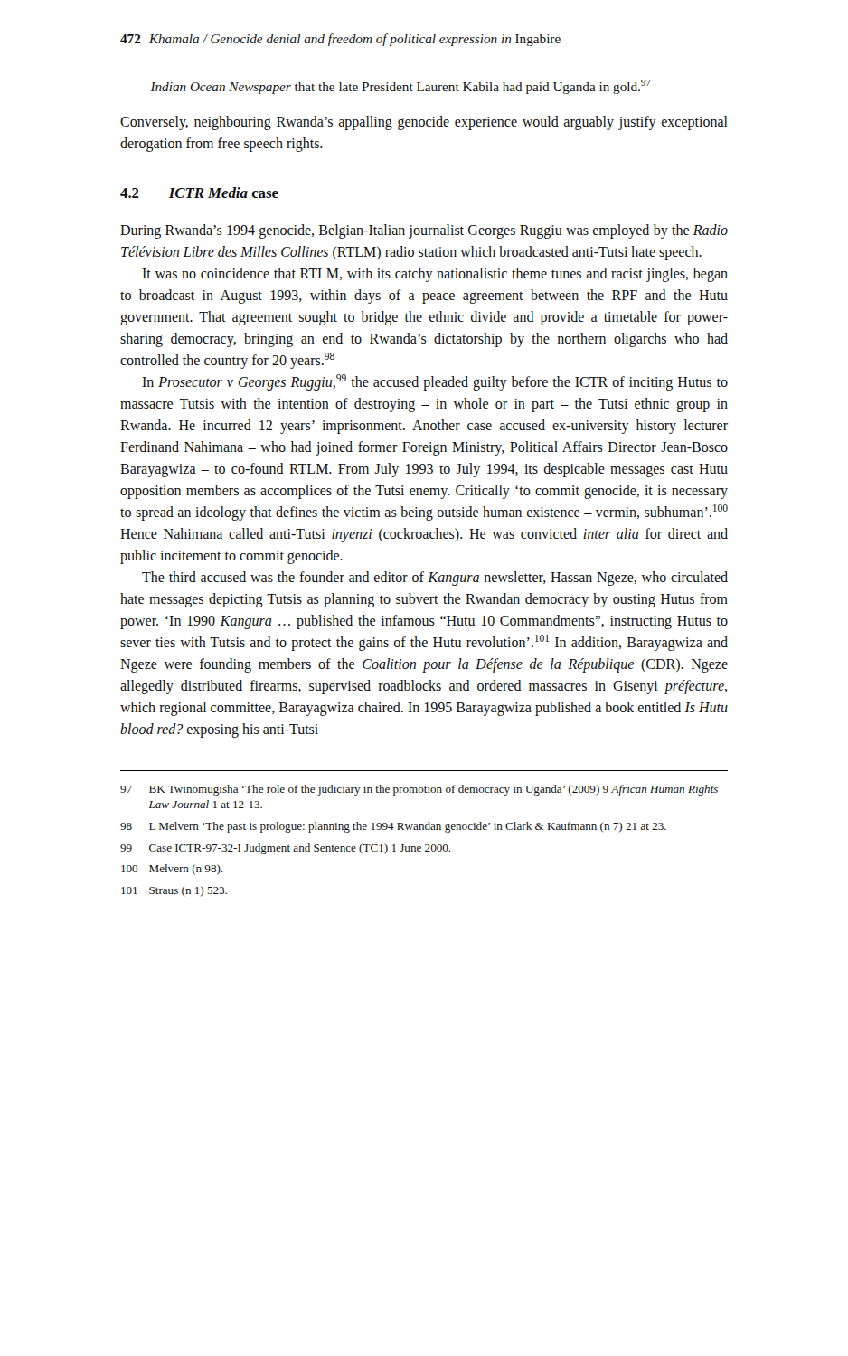472 Khamala / Genocide denial and freedom of political expression in Ingabire
Indian Ocean Newspaper that the late President Laurent Kabila had paid Uganda in gold.97
Conversely, neighbouring Rwanda’s appalling genocide experience would arguably justify exceptional derogation from free speech rights.
4.2 ICTR Media case
During Rwanda’s 1994 genocide, Belgian-Italian journalist Georges Ruggiu was employed by the Radio Télévision Libre des Milles Collines (RTLM) radio station which broadcasted anti-Tutsi hate speech.
It was no coincidence that RTLM, with its catchy nationalistic theme tunes and racist jingles, began to broadcast in August 1993, within days of a peace agreement between the RPF and the Hutu government. That agreement sought to bridge the ethnic divide and provide a timetable for power-sharing democracy, bringing an end to Rwanda’s dictatorship by the northern oligarchs who had controlled the country for 20 years.98
In Prosecutor v Georges Ruggiu,99 the accused pleaded guilty before the ICTR of inciting Hutus to massacre Tutsis with the intention of destroying – in whole or in part – the Tutsi ethnic group in Rwanda. He incurred 12 years’ imprisonment. Another case accused ex-university history lecturer Ferdinand Nahimana – who had joined former Foreign Ministry, Political Affairs Director Jean-Bosco Barayagwiza – to co-found RTLM. From July 1993 to July 1994, its despicable messages cast Hutu opposition members as accomplices of the Tutsi enemy. Critically ‘to commit genocide, it is necessary to spread an ideology that defines the victim as being outside human existence – vermin, subhuman’.100 Hence Nahimana called anti-Tutsi inyenzi (cockroaches). He was convicted inter alia for direct and public incitement to commit genocide.
The third accused was the founder and editor of Kangura newsletter, Hassan Ngeze, who circulated hate messages depicting Tutsis as planning to subvert the Rwandan democracy by ousting Hutus from power. ‘In 1990 Kangura … published the infamous “Hutu 10 Commandments”, instructing Hutus to sever ties with Tutsis and to protect the gains of the Hutu revolution’.101 In addition, Barayagwiza and Ngeze were founding members of the Coalition pour la Défense de la République (CDR). Ngeze allegedly distributed firearms, supervised roadblocks and ordered massacres in Gisenyi préfecture, which regional committee, Barayagwiza chaired. In 1995 Barayagwiza published a book entitled Is Hutu blood red? exposing his anti-Tutsi
97 BK Twinomugisha ‘The role of the judiciary in the promotion of democracy in Uganda’ (2009) 9 African Human Rights Law Journal 1 at 12-13.
98 L Melvern ‘The past is prologue: planning the 1994 Rwandan genocide’ in Clark & Kaufmann (n 7) 21 at 23.
99 Case ICTR-97-32-I Judgment and Sentence (TC1) 1 June 2000.
100 Melvern (n 98).
101 Straus (n 1) 523.